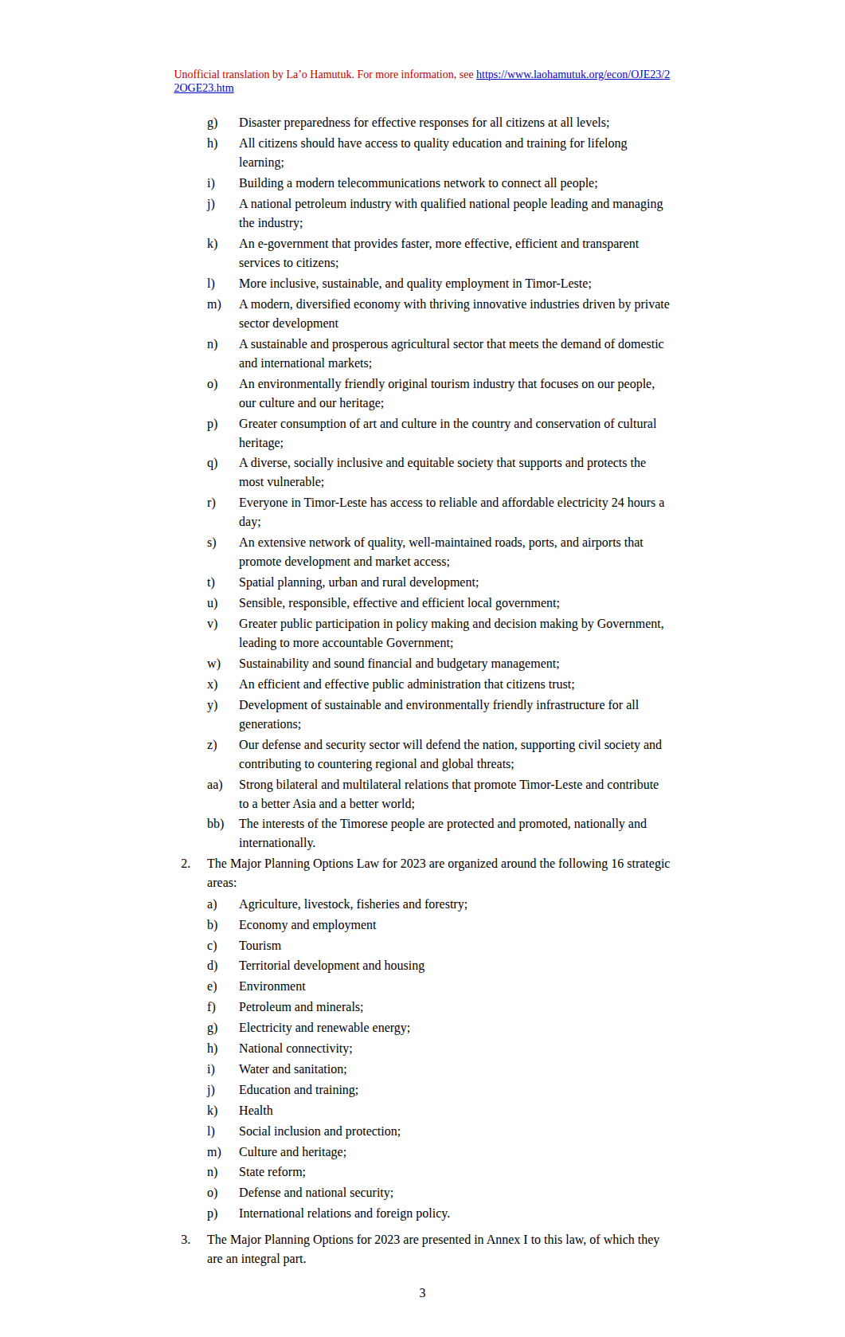Unofficial translation by La’o Hamutuk. For more information, see https://www.laohamutuk.org/econ/OJE23/22OGE23.htm
g) Disaster preparedness for effective responses for all citizens at all levels;
h) All citizens should have access to quality education and training for lifelong learning;
i) Building a modern telecommunications network to connect all people;
j) A national petroleum industry with qualified national people leading and managing the industry;
k) An e-government that provides faster, more effective, efficient and transparent services to citizens;
l) More inclusive, sustainable, and quality employment in Timor-Leste;
m) A modern, diversified economy with thriving innovative industries driven by private sector development
n) A sustainable and prosperous agricultural sector that meets the demand of domestic and international markets;
o) An environmentally friendly original tourism industry that focuses on our people, our culture and our heritage;
p) Greater consumption of art and culture in the country and conservation of cultural heritage;
q) A diverse, socially inclusive and equitable society that supports and protects the most vulnerable;
r) Everyone in Timor-Leste has access to reliable and affordable electricity 24 hours a day;
s) An extensive network of quality, well-maintained roads, ports, and airports that promote development and market access;
t) Spatial planning, urban and rural development;
u) Sensible, responsible, effective and efficient local government;
v) Greater public participation in policy making and decision making by Government, leading to more accountable Government;
w) Sustainability and sound financial and budgetary management;
x) An efficient and effective public administration that citizens trust;
y) Development of sustainable and environmentally friendly infrastructure for all generations;
z) Our defense and security sector will defend the nation, supporting civil society and contributing to countering regional and global threats;
aa) Strong bilateral and multilateral relations that promote Timor-Leste and contribute to a better Asia and a better world;
bb) The interests of the Timorese people are protected and promoted, nationally and internationally.
The Major Planning Options Law for 2023 are organized around the following 16 strategic areas:
a) Agriculture, livestock, fisheries and forestry;
b) Economy and employment
c) Tourism
d) Territorial development and housing
e) Environment
f) Petroleum and minerals;
g) Electricity and renewable energy;
h) National connectivity;
i) Water and sanitation;
j) Education and training;
k) Health
l) Social inclusion and protection;
m) Culture and heritage;
n) State reform;
o) Defense and national security;
p) International relations and foreign policy.
The Major Planning Options for 2023 are presented in Annex I to this law, of which they are an integral part.
3